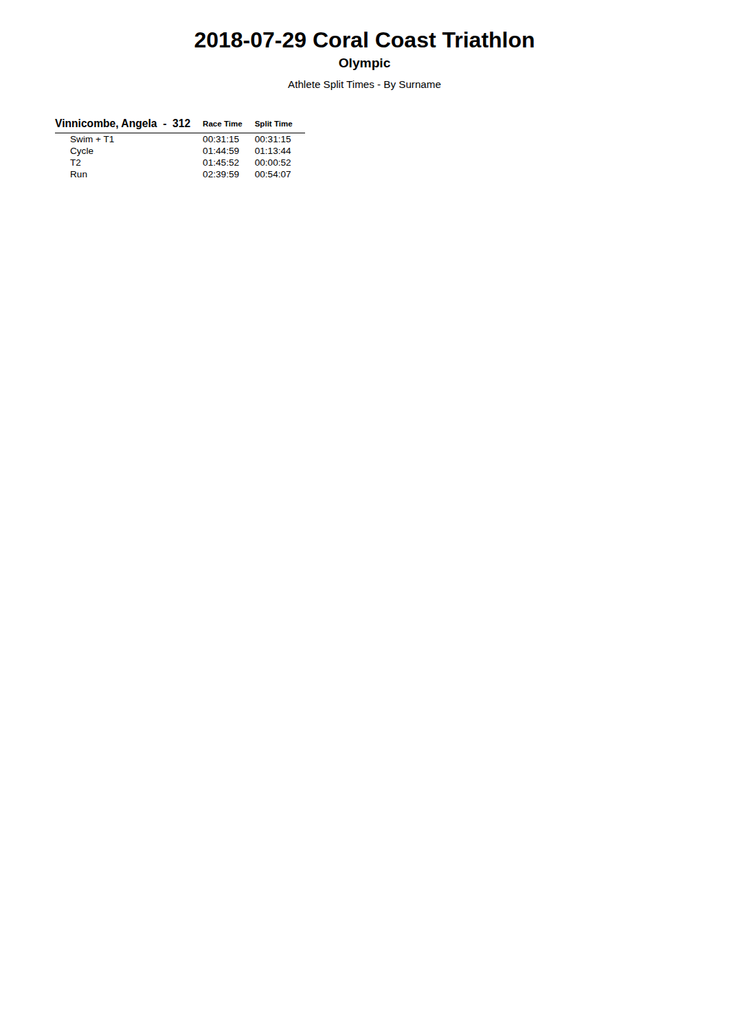2018-07-29 Coral Coast Triathlon
Olympic
Athlete Split Times - By Surname
| Vinnicombe, Angela - 312 | Race Time | Split Time |
| --- | --- | --- |
| Swim + T1 | 00:31:15 | 00:31:15 |
| Cycle | 01:44:59 | 01:13:44 |
| T2 | 01:45:52 | 00:00:52 |
| Run | 02:39:59 | 00:54:07 |